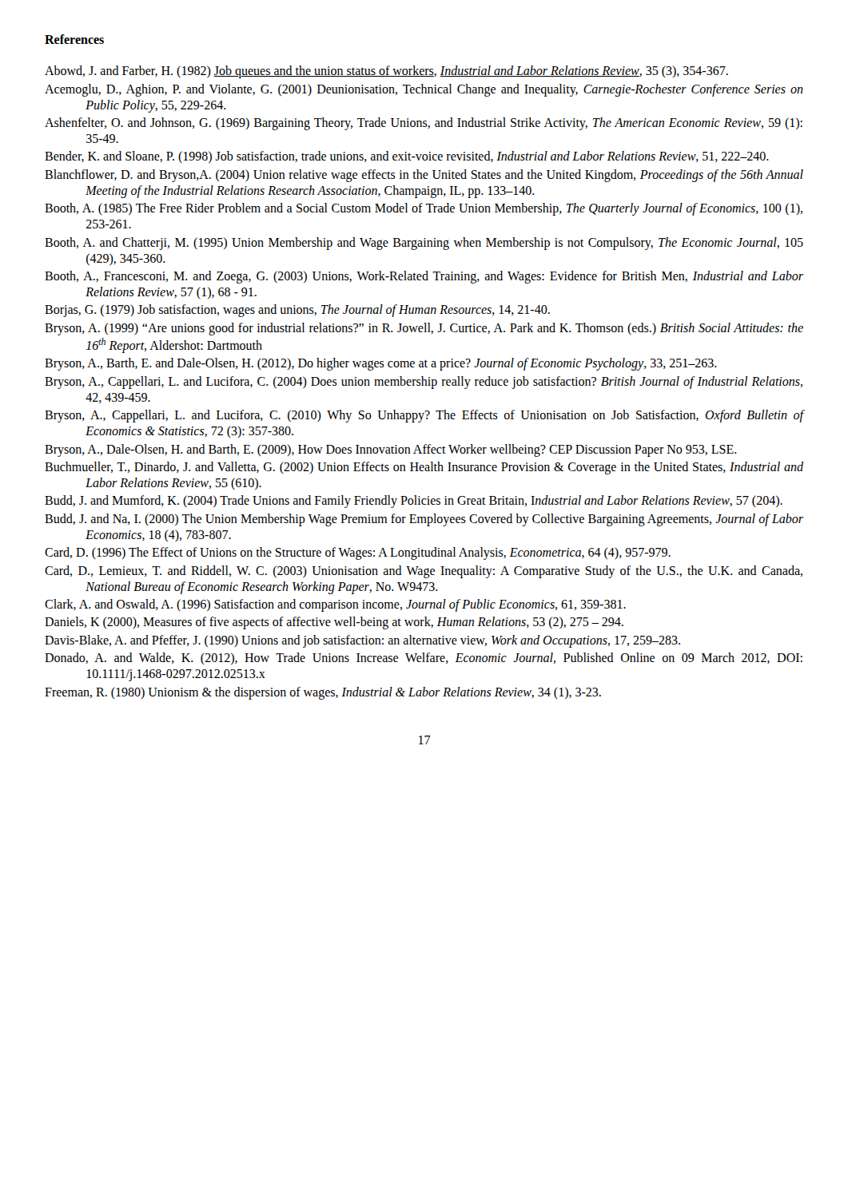References
Abowd, J. and Farber, H. (1982) Job queues and the union status of workers, Industrial and Labor Relations Review, 35 (3), 354-367.
Acemoglu, D., Aghion, P. and Violante, G. (2001) Deunionisation, Technical Change and Inequality, Carnegie-Rochester Conference Series on Public Policy, 55, 229-264.
Ashenfelter, O. and Johnson, G. (1969) Bargaining Theory, Trade Unions, and Industrial Strike Activity, The American Economic Review, 59 (1): 35-49.
Bender, K. and Sloane, P. (1998) Job satisfaction, trade unions, and exit-voice revisited, Industrial and Labor Relations Review, 51, 222–240.
Blanchflower, D. and Bryson,A. (2004) Union relative wage effects in the United States and the United Kingdom, Proceedings of the 56th Annual Meeting of the Industrial Relations Research Association, Champaign, IL, pp. 133–140.
Booth, A. (1985) The Free Rider Problem and a Social Custom Model of Trade Union Membership, The Quarterly Journal of Economics, 100 (1), 253-261.
Booth, A. and Chatterji, M. (1995) Union Membership and Wage Bargaining when Membership is not Compulsory, The Economic Journal, 105 (429), 345-360.
Booth, A., Francesconi, M. and Zoega, G. (2003) Unions, Work-Related Training, and Wages: Evidence for British Men, Industrial and Labor Relations Review, 57 (1), 68 - 91.
Borjas, G. (1979) Job satisfaction, wages and unions, The Journal of Human Resources, 14, 21-40.
Bryson, A. (1999) “Are unions good for industrial relations?” in R. Jowell, J. Curtice, A. Park and K. Thomson (eds.) British Social Attitudes: the 16th Report, Aldershot: Dartmouth
Bryson, A., Barth, E. and Dale-Olsen, H. (2012), Do higher wages come at a price? Journal of Economic Psychology, 33, 251–263.
Bryson, A., Cappellari, L. and Lucifora, C. (2004) Does union membership really reduce job satisfaction? British Journal of Industrial Relations, 42, 439-459.
Bryson, A., Cappellari, L. and Lucifora, C. (2010) Why So Unhappy? The Effects of Unionisation on Job Satisfaction, Oxford Bulletin of Economics & Statistics, 72 (3): 357-380.
Bryson, A., Dale-Olsen, H. and Barth, E. (2009), How Does Innovation Affect Worker wellbeing? CEP Discussion Paper No 953, LSE.
Buchmueller, T., Dinardo, J. and Valletta, G. (2002) Union Effects on Health Insurance Provision & Coverage in the United States, Industrial and Labor Relations Review, 55 (610).
Budd, J. and Mumford, K. (2004) Trade Unions and Family Friendly Policies in Great Britain, Industrial and Labor Relations Review, 57 (204).
Budd, J. and Na, I. (2000) The Union Membership Wage Premium for Employees Covered by Collective Bargaining Agreements, Journal of Labor Economics, 18 (4), 783-807.
Card, D. (1996) The Effect of Unions on the Structure of Wages: A Longitudinal Analysis, Econometrica, 64 (4), 957-979.
Card, D., Lemieux, T. and Riddell, W. C. (2003) Unionisation and Wage Inequality: A Comparative Study of the U.S., the U.K. and Canada, National Bureau of Economic Research Working Paper, No. W9473.
Clark, A. and Oswald, A. (1996) Satisfaction and comparison income, Journal of Public Economics, 61, 359-381.
Daniels, K (2000), Measures of five aspects of affective well-being at work, Human Relations, 53 (2), 275 – 294.
Davis-Blake, A. and Pfeffer, J. (1990) Unions and job satisfaction: an alternative view, Work and Occupations, 17, 259–283.
Donado, A. and Walde, K. (2012), How Trade Unions Increase Welfare, Economic Journal, Published Online on 09 March 2012, DOI: 10.1111/j.1468-0297.2012.02513.x
Freeman, R. (1980) Unionism & the dispersion of wages, Industrial & Labor Relations Review, 34 (1), 3-23.
17